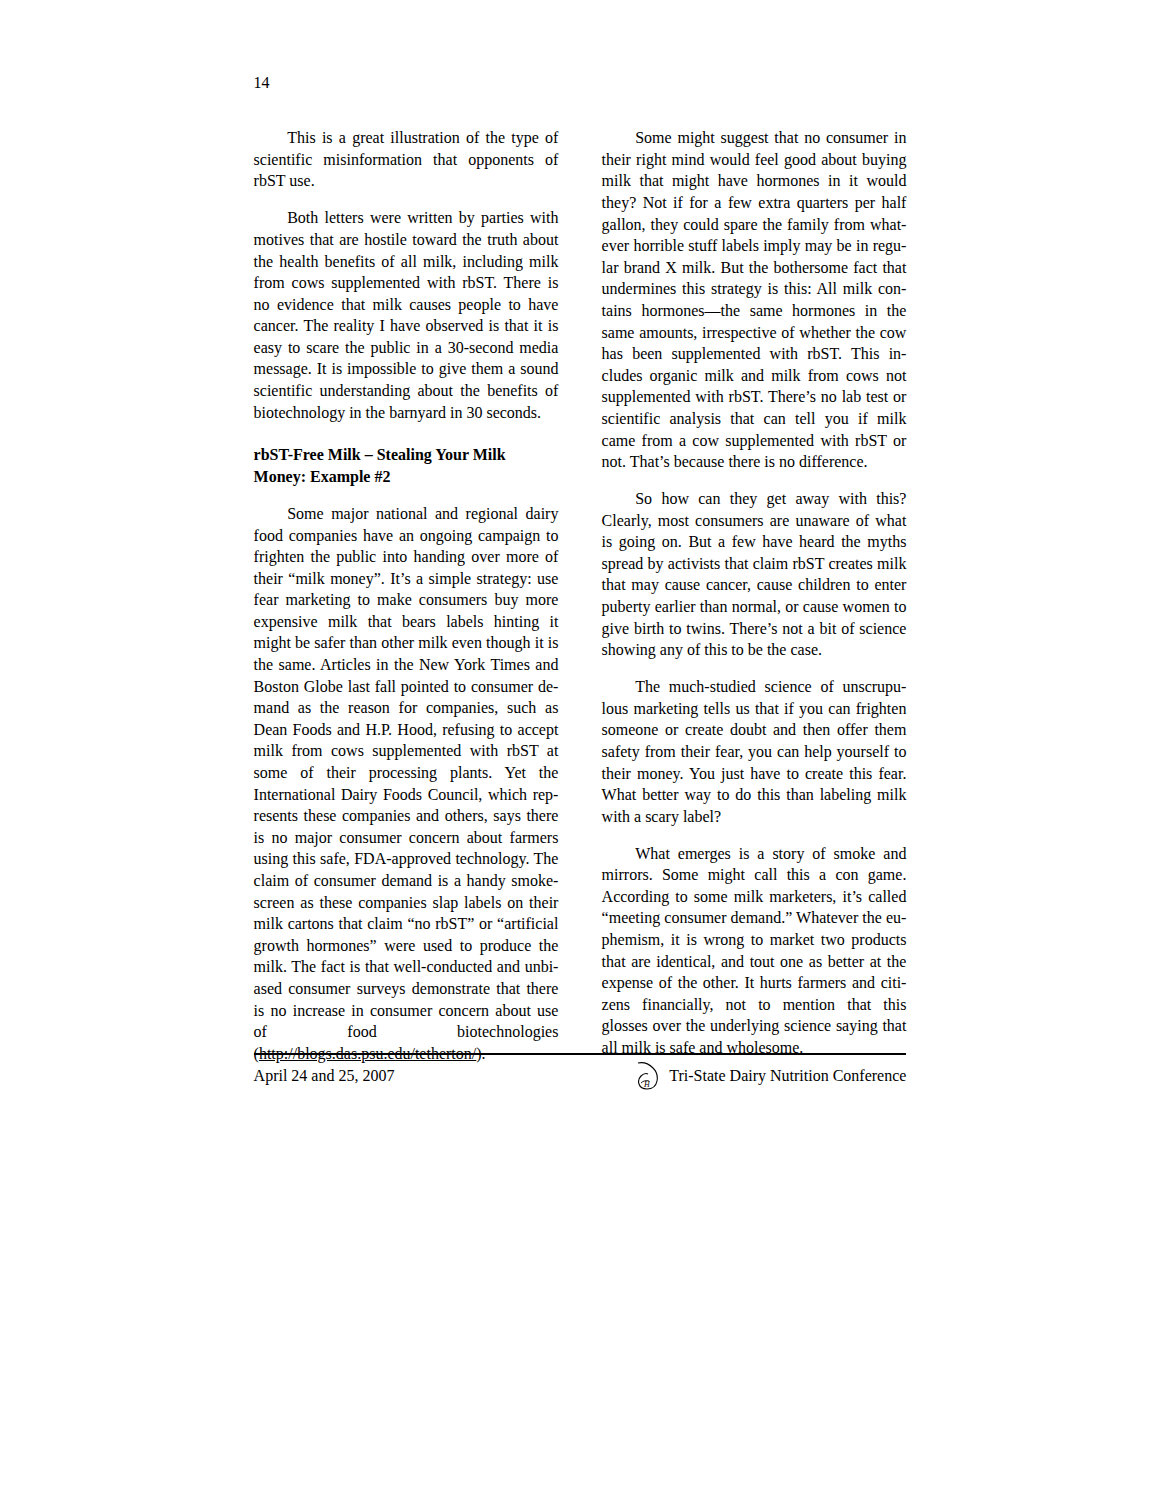14
This is a great illustration of the type of scientific misinformation that opponents of rbST use.
Both letters were written by parties with motives that are hostile toward the truth about the health benefits of all milk, including milk from cows supplemented with rbST. There is no evidence that milk causes people to have cancer. The reality I have observed is that it is easy to scare the public in a 30-second media message. It is impossible to give them a sound scientific understanding about the benefits of biotechnology in the barnyard in 30 seconds.
rbST-Free Milk – Stealing Your Milk Money: Example #2
Some major national and regional dairy food companies have an ongoing campaign to frighten the public into handing over more of their “milk money”. It’s a simple strategy: use fear marketing to make consumers buy more expensive milk that bears labels hinting it might be safer than other milk even though it is the same. Articles in the New York Times and Boston Globe last fall pointed to consumer demand as the reason for companies, such as Dean Foods and H.P. Hood, refusing to accept milk from cows supplemented with rbST at some of their processing plants. Yet the International Dairy Foods Council, which represents these companies and others, says there is no major consumer concern about farmers using this safe, FDA-approved technology. The claim of consumer demand is a handy smokescreen as these companies slap labels on their milk cartons that claim “no rbST” or “artificial growth hormones” were used to produce the milk. The fact is that well-conducted and unbiased consumer surveys demonstrate that there is no increase in consumer concern about use of food biotechnologies (http://blogs.das.psu.edu/tetherton/).
Some might suggest that no consumer in their right mind would feel good about buying milk that might have hormones in it would they? Not if for a few extra quarters per half gallon, they could spare the family from whatever horrible stuff labels imply may be in regular brand X milk. But the bothersome fact that undermines this strategy is this: All milk contains hormones—the same hormones in the same amounts, irrespective of whether the cow has been supplemented with rbST. This includes organic milk and milk from cows not supplemented with rbST. There’s no lab test or scientific analysis that can tell you if milk came from a cow supplemented with rbST or not. That’s because there is no difference.
So how can they get away with this? Clearly, most consumers are unaware of what is going on. But a few have heard the myths spread by activists that claim rbST creates milk that may cause cancer, cause children to enter puberty earlier than normal, or cause women to give birth to twins. There’s not a bit of science showing any of this to be the case.
The much-studied science of unscrupulous marketing tells us that if you can frighten someone or create doubt and then offer them safety from their fear, you can help yourself to their money. You just have to create this fear. What better way to do this than labeling milk with a scary label?
What emerges is a story of smoke and mirrors. Some might call this a con game. According to some milk marketers, it’s called “meeting consumer demand.” Whatever the euphemism, it is wrong to market two products that are identical, and tout one as better at the expense of the other. It hurts farmers and citizens financially, not to mention that this glosses over the underlying science saying that all milk is safe and wholesome.
April 24 and 25, 2007
H Tri-State Dairy Nutrition Conference